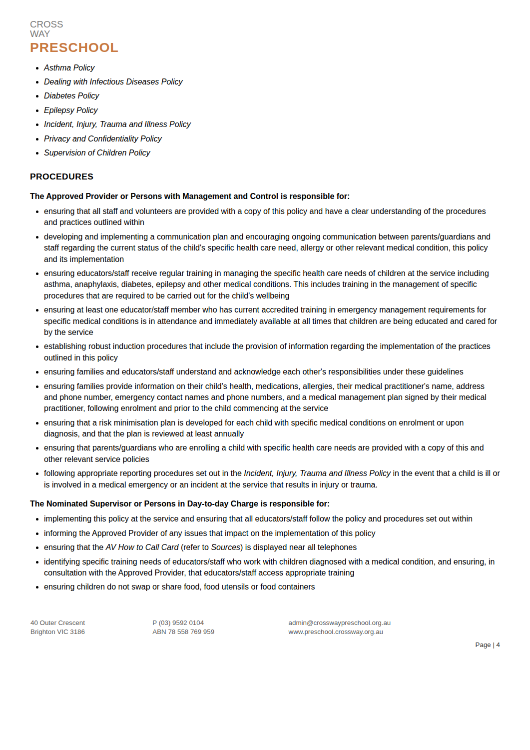CROSS
WAY PRESCHOOL
Asthma Policy
Dealing with Infectious Diseases Policy
Diabetes Policy
Epilepsy Policy
Incident, Injury, Trauma and Illness Policy
Privacy and Confidentiality Policy
Supervision of Children Policy
PROCEDURES
The Approved Provider or Persons with Management and Control is responsible for:
ensuring that all staff and volunteers are provided with a copy of this policy and have a clear understanding of the procedures and practices outlined within
developing and implementing a communication plan and encouraging ongoing communication between parents/guardians and staff regarding the current status of the child's specific health care need, allergy or other relevant medical condition, this policy and its implementation
ensuring educators/staff receive regular training in managing the specific health care needs of children at the service including asthma, anaphylaxis, diabetes, epilepsy and other medical conditions. This includes training in the management of specific procedures that are required to be carried out for the child's wellbeing
ensuring at least one educator/staff member who has current accredited training in emergency management requirements for specific medical conditions is in attendance and immediately available at all times that children are being educated and cared for by the service
establishing robust induction procedures that include the provision of information regarding the implementation of the practices outlined in this policy
ensuring families and educators/staff understand and acknowledge each other's responsibilities under these guidelines
ensuring families provide information on their child's health, medications, allergies, their medical practitioner's name, address and phone number, emergency contact names and phone numbers, and a medical management plan signed by their medical practitioner, following enrolment and prior to the child commencing at the service
ensuring that a risk minimisation plan is developed for each child with specific medical conditions on enrolment or upon diagnosis, and that the plan is reviewed at least annually
ensuring that parents/guardians who are enrolling a child with specific health care needs are provided with a copy of this and other relevant service policies
following appropriate reporting procedures set out in the Incident, Injury, Trauma and Illness Policy in the event that a child is ill or is involved in a medical emergency or an incident at the service that results in injury or trauma.
The Nominated Supervisor or Persons in Day-to-day Charge is responsible for:
implementing this policy at the service and ensuring that all educators/staff follow the policy and procedures set out within
informing the Approved Provider of any issues that impact on the implementation of this policy
ensuring that the AV How to Call Card (refer to Sources) is displayed near all telephones
identifying specific training needs of educators/staff who work with children diagnosed with a medical condition, and ensuring, in consultation with the Approved Provider, that educators/staff access appropriate training
ensuring children do not swap or share food, food utensils or food containers
| 40 Outer Crescent Brighton VIC 3186 | P (03) 9592 0104 ABN 78 558 769 959 | admin@crosswaypreschool.org.au www.preschool.crossway.org.au |
Page | 4